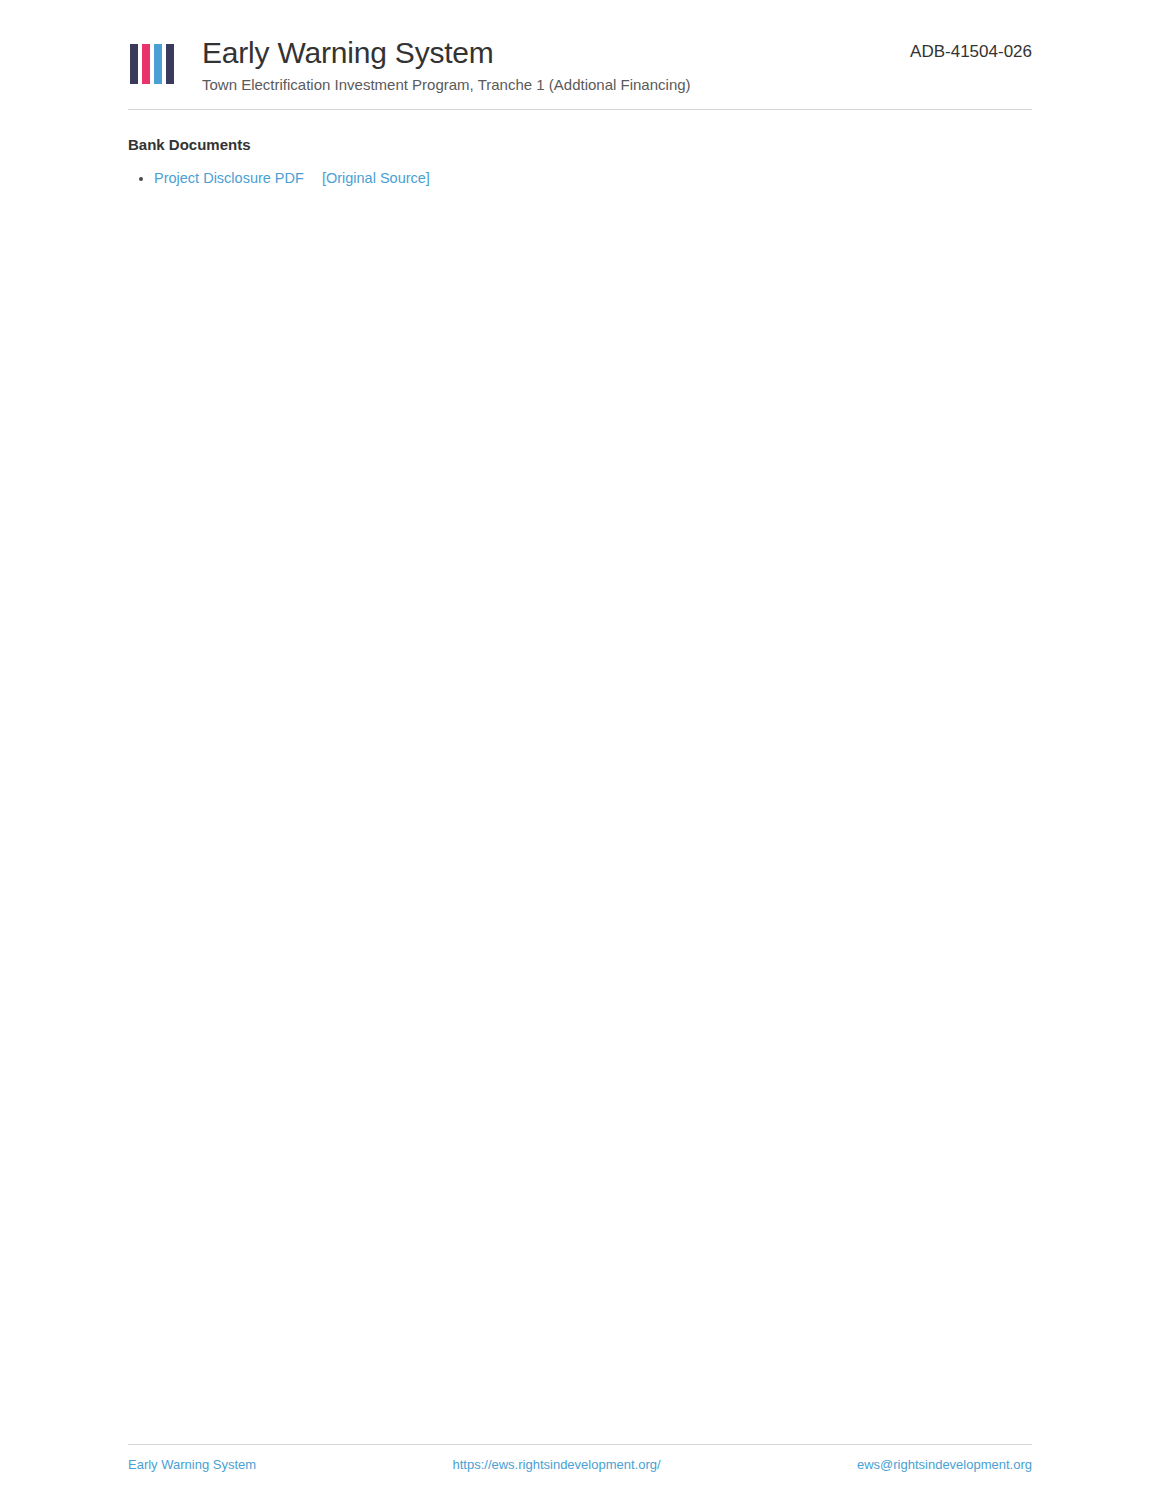Early Warning System
Town Electrification Investment Program, Tranche 1 (Addtional Financing)
ADB-41504-026
Bank Documents
Project Disclosure PDF[Original Source]
Early Warning System
https://ews.rightsindevelopment.org/
ews@rightsindevelopment.org